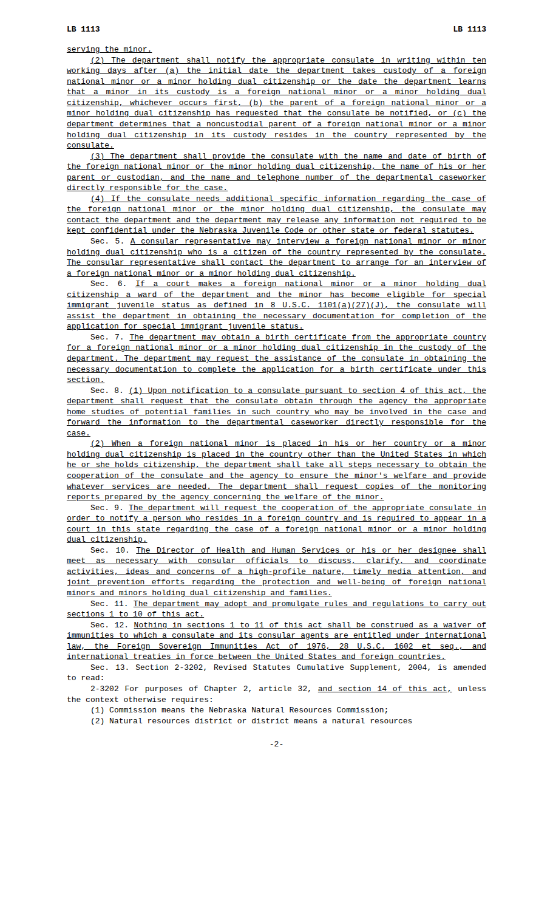LB 1113 LB 1113
serving the minor.
(2) The department shall notify the appropriate consulate in writing within ten working days after (a) the initial date the department takes custody of a foreign national minor or a minor holding dual citizenship or the date the department learns that a minor in its custody is a foreign national minor or a minor holding dual citizenship, whichever occurs first, (b) the parent of a foreign national minor or a minor holding dual citizenship has requested that the consulate be notified, or (c) the department determines that a noncustodial parent of a foreign national minor or a minor holding dual citizenship in its custody resides in the country represented by the consulate.
(3) The department shall provide the consulate with the name and date of birth of the foreign national minor or the minor holding dual citizenship, the name of his or her parent or custodian, and the name and telephone number of the departmental caseworker directly responsible for the case.
(4) If the consulate needs additional specific information regarding the case of the foreign national minor or the minor holding dual citizenship, the consulate may contact the department and the department may release any information not required to be kept confidential under the Nebraska Juvenile Code or other state or federal statutes.
Sec. 5. A consular representative may interview a foreign national minor or minor holding dual citizenship who is a citizen of the country represented by the consulate. The consular representative shall contact the department to arrange for an interview of a foreign national minor or a minor holding dual citizenship.
Sec. 6. If a court makes a foreign national minor or a minor holding dual citizenship a ward of the department and the minor has become eligible for special immigrant juvenile status as defined in 8 U.S.C. 1101(a)(27)(J), the consulate will assist the department in obtaining the necessary documentation for completion of the application for special immigrant juvenile status.
Sec. 7. The department may obtain a birth certificate from the appropriate country for a foreign national minor or a minor holding dual citizenship in the custody of the department. The department may request the assistance of the consulate in obtaining the necessary documentation to complete the application for a birth certificate under this section.
Sec. 8. (1) Upon notification to a consulate pursuant to section 4 of this act, the department shall request that the consulate obtain through the agency the appropriate home studies of potential families in such country who may be involved in the case and forward the information to the departmental caseworker directly responsible for the case.
(2) When a foreign national minor is placed in his or her country or a minor holding dual citizenship is placed in the country other than the United States in which he or she holds citizenship, the department shall take all steps necessary to obtain the cooperation of the consulate and the agency to ensure the minor's welfare and provide whatever services are needed. The department shall request copies of the monitoring reports prepared by the agency concerning the welfare of the minor.
Sec. 9. The department will request the cooperation of the appropriate consulate in order to notify a person who resides in a foreign country and is required to appear in a court in this state regarding the case of a foreign national minor or a minor holding dual citizenship.
Sec. 10. The Director of Health and Human Services or his or her designee shall meet as necessary with consular officials to discuss, clarify, and coordinate activities, ideas and concerns of a high-profile nature, timely media attention, and joint prevention efforts regarding the protection and well-being of foreign national minors and minors holding dual citizenship and families.
Sec. 11. The department may adopt and promulgate rules and regulations to carry out sections 1 to 10 of this act.
Sec. 12. Nothing in sections 1 to 11 of this act shall be construed as a waiver of immunities to which a consulate and its consular agents are entitled under international law, the Foreign Sovereign Immunities Act of 1976, 28 U.S.C. 1602 et seq., and international treaties in force between the United States and foreign countries.
Sec. 13. Section 2-3202, Revised Statutes Cumulative Supplement, 2004, is amended to read:
2-3202 For purposes of Chapter 2, article 32, and section 14 of this act, unless the context otherwise requires:
(1) Commission means the Nebraska Natural Resources Commission;
(2) Natural resources district or district means a natural resources
-2-